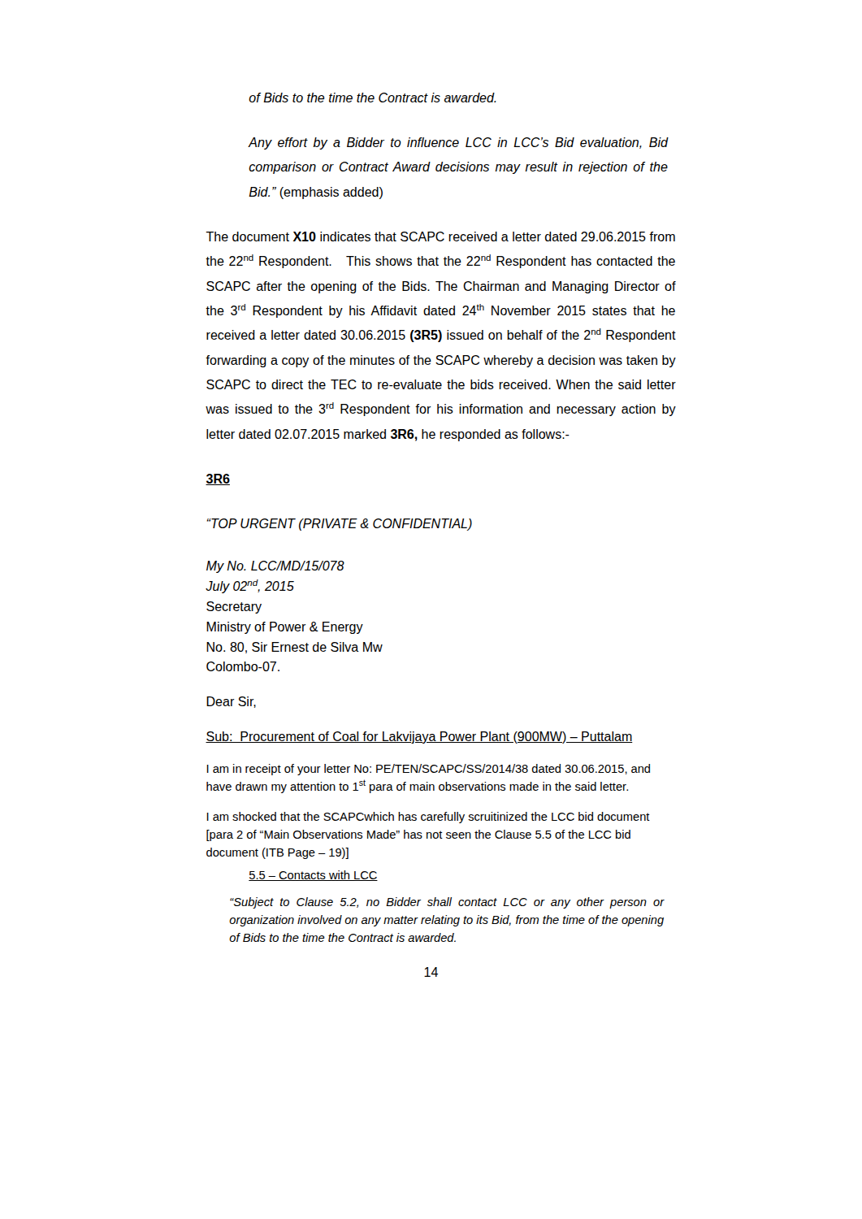of Bids to the time the Contract is awarded.
Any effort by a Bidder to influence LCC in LCC’s Bid evaluation, Bid comparison or Contract Award decisions may result in rejection of the Bid.” (emphasis added)
The document X10 indicates that SCAPC received a letter dated 29.06.2015 from the 22nd Respondent. This shows that the 22nd Respondent has contacted the SCAPC after the opening of the Bids. The Chairman and Managing Director of the 3rd Respondent by his Affidavit dated 24th November 2015 states that he received a letter dated 30.06.2015 (3R5) issued on behalf of the 2nd Respondent forwarding a copy of the minutes of the SCAPC whereby a decision was taken by SCAPC to direct the TEC to re-evaluate the bids received. When the said letter was issued to the 3rd Respondent for his information and necessary action by letter dated 02.07.2015 marked 3R6, he responded as follows:-
3R6
“TOP URGENT (PRIVATE & CONFIDENTIAL)
My No. LCC/MD/15/078
July 02nd, 2015
Secretary
Ministry of Power & Energy
No. 80, Sir Ernest de Silva Mw
Colombo-07.
Dear Sir,
Sub: Procurement of Coal for Lakvijaya Power Plant (900MW) – Puttalam
I am in receipt of your letter No: PE/TEN/SCAPC/SS/2014/38 dated 30.06.2015, and have drawn my attention to 1st para of main observations made in the said letter.
I am shocked that the SCAPCwhich has carefully scruitinized the LCC bid document [para 2 of “Main Observations Made” has not seen the Clause 5.5 of the LCC bid document (ITB Page – 19)]
5.5 – Contacts with LCC
“Subject to Clause 5.2, no Bidder shall contact LCC or any other person or organization involved on any matter relating to its Bid, from the time of the opening of Bids to the time the Contract is awarded.
14